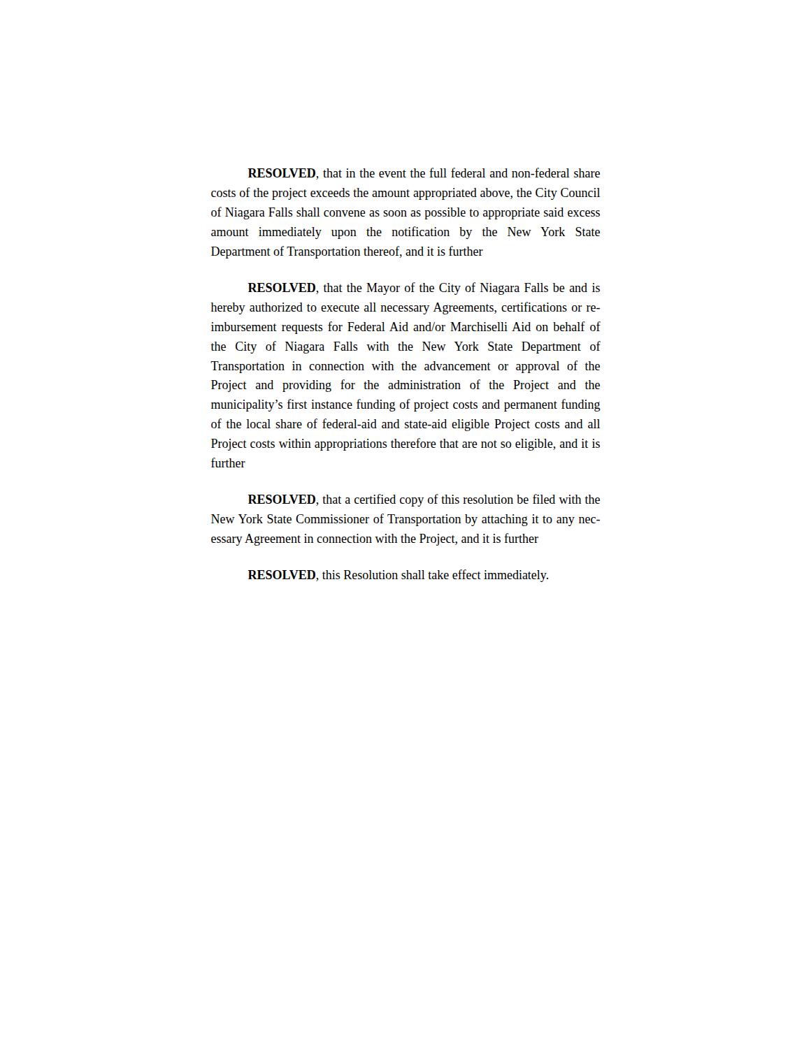RESOLVED, that in the event the full federal and non-federal share costs of the project exceeds the amount appropriated above, the City Council of Niagara Falls shall convene as soon as possible to appropriate said excess amount immediately upon the notification by the New York State Department of Transportation thereof, and it is further
RESOLVED, that the Mayor of the City of Niagara Falls be and is hereby authorized to execute all necessary Agreements, certifications or reimbursement requests for Federal Aid and/or Marchiselli Aid on behalf of the City of Niagara Falls with the New York State Department of Transportation in connection with the advancement or approval of the Project and providing for the administration of the Project and the municipality’s first instance funding of project costs and permanent funding of the local share of federal-aid and state-aid eligible Project costs and all Project costs within appropriations therefore that are not so eligible, and it is further
RESOLVED, that a certified copy of this resolution be filed with the New York State Commissioner of Transportation by attaching it to any necessary Agreement in connection with the Project, and it is further
RESOLVED, this Resolution shall take effect immediately.